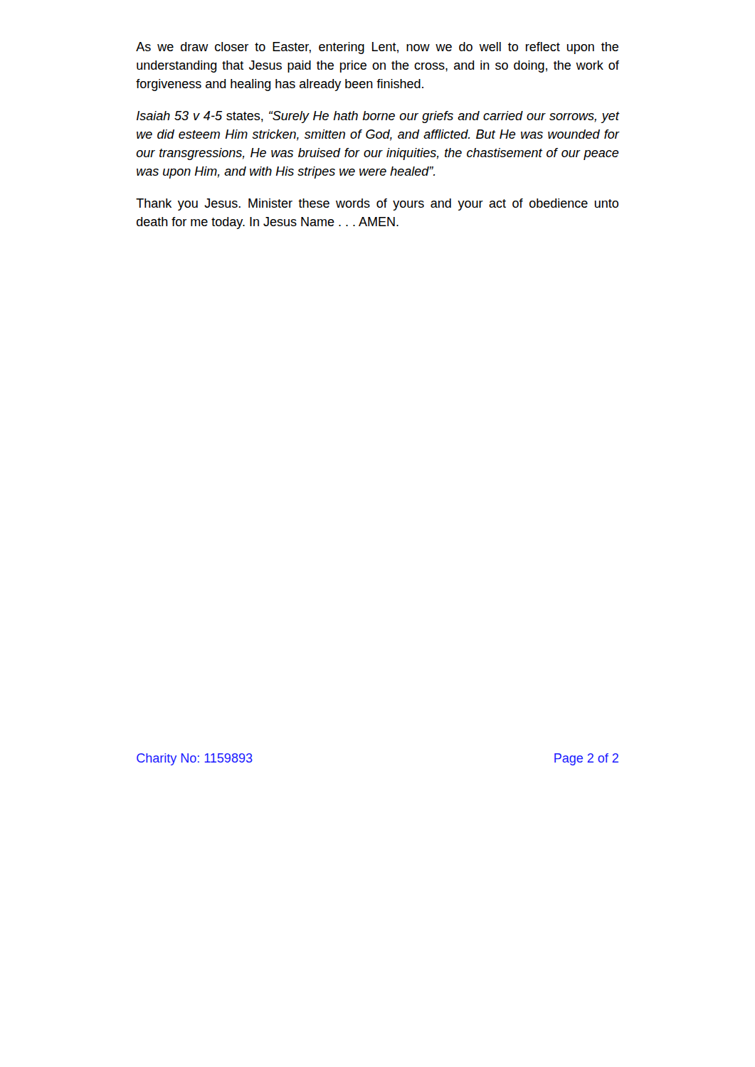As we draw closer to Easter, entering Lent, now we do well to reflect upon the understanding that Jesus paid the price on the cross, and in so doing, the work of forgiveness and healing has already been finished.
Isaiah 53 v 4-5 states, “Surely He hath borne our griefs and carried our sorrows, yet we did esteem Him stricken, smitten of God, and afflicted. But He was wounded for our transgressions, He was bruised for our iniquities, the chastisement of our peace was upon Him, and with His stripes we were healed”.
Thank you Jesus. Minister these words of yours and your act of obedience unto death for me today. In Jesus Name . . . AMEN.
Charity No: 1159893 Page 2 of 2